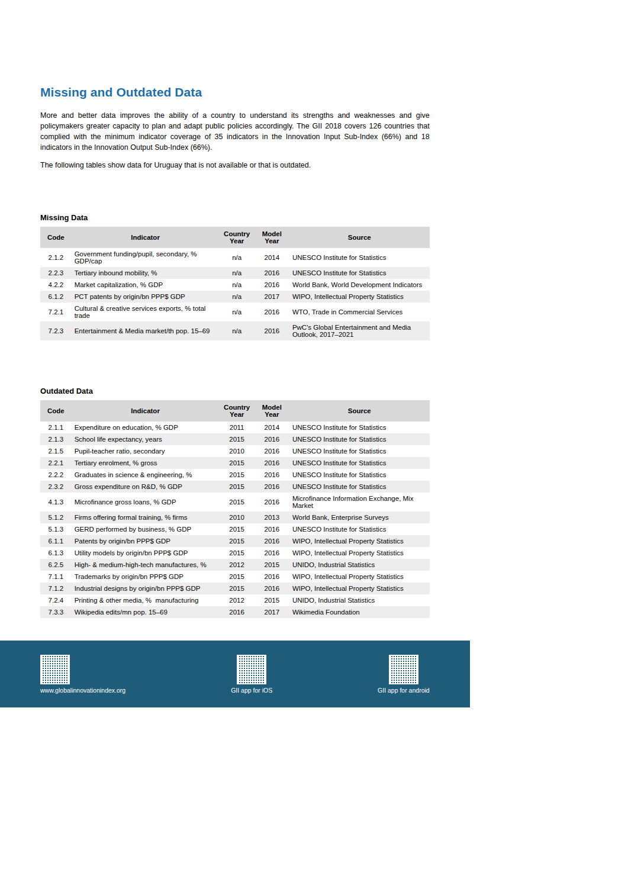Missing and Outdated Data
More and better data improves the ability of a country to understand its strengths and weaknesses and give policymakers greater capacity to plan and adapt public policies accordingly. The GII 2018 covers 126 countries that complied with the minimum indicator coverage of 35 indicators in the Innovation Input Sub-Index (66%) and 18 indicators in the Innovation Output Sub-Index (66%).
The following tables show data for Uruguay that is not available or that is outdated.
Missing Data
| Code | Indicator | Country Year | Model Year | Source |
| --- | --- | --- | --- | --- |
| 2.1.2 | Government funding/pupil, secondary, % GDP/cap | n/a | 2014 | UNESCO Institute for Statistics |
| 2.2.3 | Tertiary inbound mobility, % | n/a | 2016 | UNESCO Institute for Statistics |
| 4.2.2 | Market capitalization, % GDP | n/a | 2016 | World Bank, World Development Indicators |
| 6.1.2 | PCT patents by origin/bn PPP$ GDP | n/a | 2017 | WIPO, Intellectual Property Statistics |
| 7.2.1 | Cultural & creative services exports, % total trade | n/a | 2016 | WTO, Trade in Commercial Services |
| 7.2.3 | Entertainment & Media market/th pop. 15–69 | n/a | 2016 | PwC's Global Entertainment and Media Outlook, 2017–2021 |
Outdated Data
| Code | Indicator | Country Year | Model Year | Source |
| --- | --- | --- | --- | --- |
| 2.1.1 | Expenditure on education, % GDP | 2011 | 2014 | UNESCO Institute for Statistics |
| 2.1.3 | School life expectancy, years | 2015 | 2016 | UNESCO Institute for Statistics |
| 2.1.5 | Pupil-teacher ratio, secondary | 2010 | 2016 | UNESCO Institute for Statistics |
| 2.2.1 | Tertiary enrolment, % gross | 2015 | 2016 | UNESCO Institute for Statistics |
| 2.2.2 | Graduates in science & engineering, % | 2015 | 2016 | UNESCO Institute for Statistics |
| 2.3.2 | Gross expenditure on R&D, % GDP | 2015 | 2016 | UNESCO Institute for Statistics |
| 4.1.3 | Microfinance gross loans, % GDP | 2015 | 2016 | Microfinance Information Exchange, Mix Market |
| 5.1.2 | Firms offering formal training, % firms | 2010 | 2013 | World Bank, Enterprise Surveys |
| 5.1.3 | GERD performed by business, % GDP | 2015 | 2016 | UNESCO Institute for Statistics |
| 6.1.1 | Patents by origin/bn PPP$ GDP | 2015 | 2016 | WIPO, Intellectual Property Statistics |
| 6.1.3 | Utility models by origin/bn PPP$ GDP | 2015 | 2016 | WIPO, Intellectual Property Statistics |
| 6.2.5 | High- & medium-high-tech manufactures, % | 2012 | 2015 | UNIDO, Industrial Statistics |
| 7.1.1 | Trademarks by origin/bn PPP$ GDP | 2015 | 2016 | WIPO, Intellectual Property Statistics |
| 7.1.2 | Industrial designs by origin/bn PPP$ GDP | 2015 | 2016 | WIPO, Intellectual Property Statistics |
| 7.2.4 | Printing & other media, % manufacturing | 2012 | 2015 | UNIDO, Industrial Statistics |
| 7.3.3 | Wikipedia edits/mn pop. 15–69 | 2016 | 2017 | Wikimedia Foundation |
www.globalinnovationindex.org
GII app for iOS
GII app for android